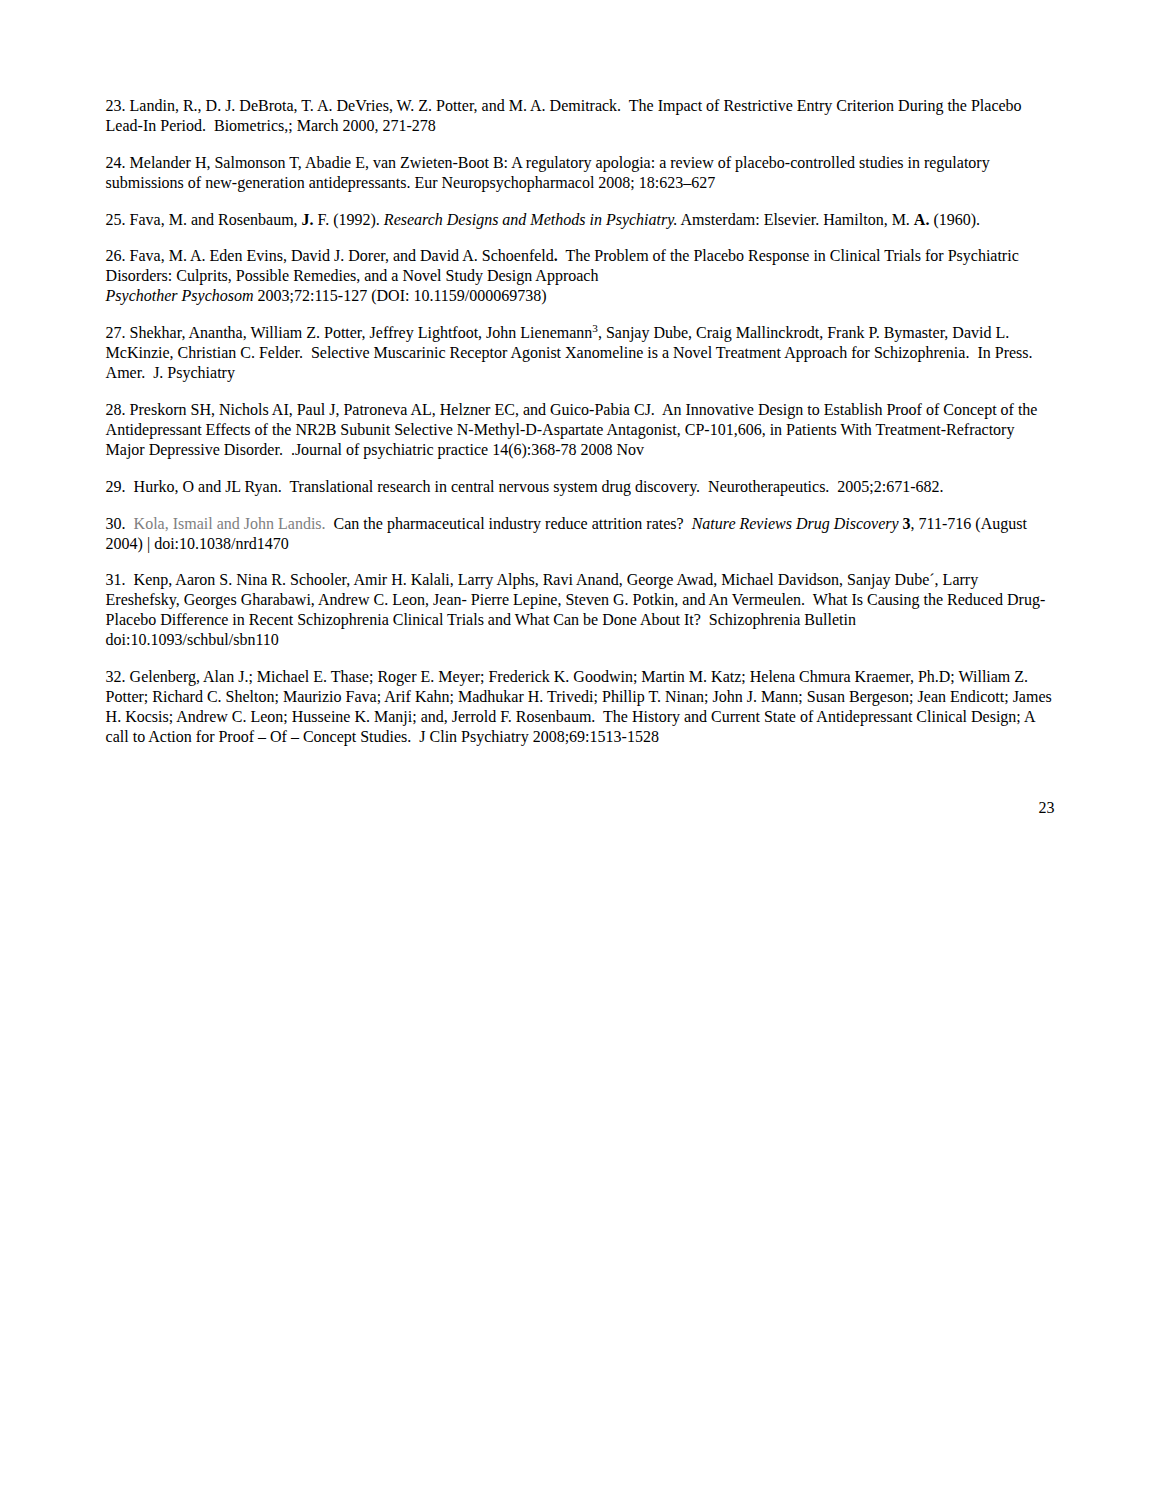23. Landin, R., D. J. DeBrota, T. A. DeVries, W. Z. Potter, and M. A. Demitrack. The Impact of Restrictive Entry Criterion During the Placebo Lead-In Period. Biometrics,; March 2000, 271-278
24. Melander H, Salmonson T, Abadie E, van Zwieten-Boot B: A regulatory apologia: a review of placebo-controlled studies in regulatory submissions of new-generation antidepressants. Eur Neuropsychopharmacol 2008; 18:623–627
25. Fava, M. and Rosenbaum, J. F. (1992). Research Designs and Methods in Psychiatry. Amsterdam: Elsevier. Hamilton, M. A. (1960).
26. Fava, M. A. Eden Evins, David J. Dorer, and David A. Schoenfeld. The Problem of the Placebo Response in Clinical Trials for Psychiatric Disorders: Culprits, Possible Remedies, and a Novel Study Design Approach
Psychother Psychosom 2003;72:115-127 (DOI: 10.1159/000069738)
27. Shekhar, Anantha, William Z. Potter, Jeffrey Lightfoot, John Lienemann3, Sanjay Dube, Craig Mallinckrodt, Frank P. Bymaster, David L. McKinzie, Christian C. Felder. Selective Muscarinic Receptor Agonist Xanomeline is a Novel Treatment Approach for Schizophrenia. In Press. Amer. J. Psychiatry
28. Preskorn SH, Nichols AI, Paul J, Patroneva AL, Helzner EC, and Guico-Pabia CJ. An Innovative Design to Establish Proof of Concept of the Antidepressant Effects of the NR2B Subunit Selective N-Methyl-D-Aspartate Antagonist, CP-101,606, in Patients With Treatment-Refractory Major Depressive Disorder. .Journal of psychiatric practice 14(6):368-78 2008 Nov
29. Hurko, O and JL Ryan. Translational research in central nervous system drug discovery. Neurotherapeutics. 2005;2:671-682.
30. Kola, Ismail and John Landis. Can the pharmaceutical industry reduce attrition rates? Nature Reviews Drug Discovery 3, 711-716 (August 2004) | doi:10.1038/nrd1470
31. Kenp, Aaron S. Nina R. Schooler, Amir H. Kalali, Larry Alphs, Ravi Anand, George Awad, Michael Davidson, Sanjay Dube´, Larry Ereshefsky, Georges Gharabawi, Andrew C. Leon, Jean- Pierre Lepine, Steven G. Potkin, and An Vermeulen. What Is Causing the Reduced Drug-Placebo Difference in Recent Schizophrenia Clinical Trials and What Can be Done About It? Schizophrenia Bulletin
doi:10.1093/schbul/sbn110
32. Gelenberg, Alan J.; Michael E. Thase; Roger E. Meyer; Frederick K. Goodwin; Martin M. Katz; Helena Chmura Kraemer, Ph.D; William Z. Potter; Richard C. Shelton; Maurizio Fava; Arif Kahn; Madhukar H. Trivedi; Phillip T. Ninan; John J. Mann; Susan Bergeson; Jean Endicott; James H. Kocsis; Andrew C. Leon; Husseine K. Manji; and, Jerrold F. Rosenbaum. The History and Current State of Antidepressant Clinical Design; A call to Action for Proof – Of – Concept Studies. J Clin Psychiatry 2008;69:1513-1528
23